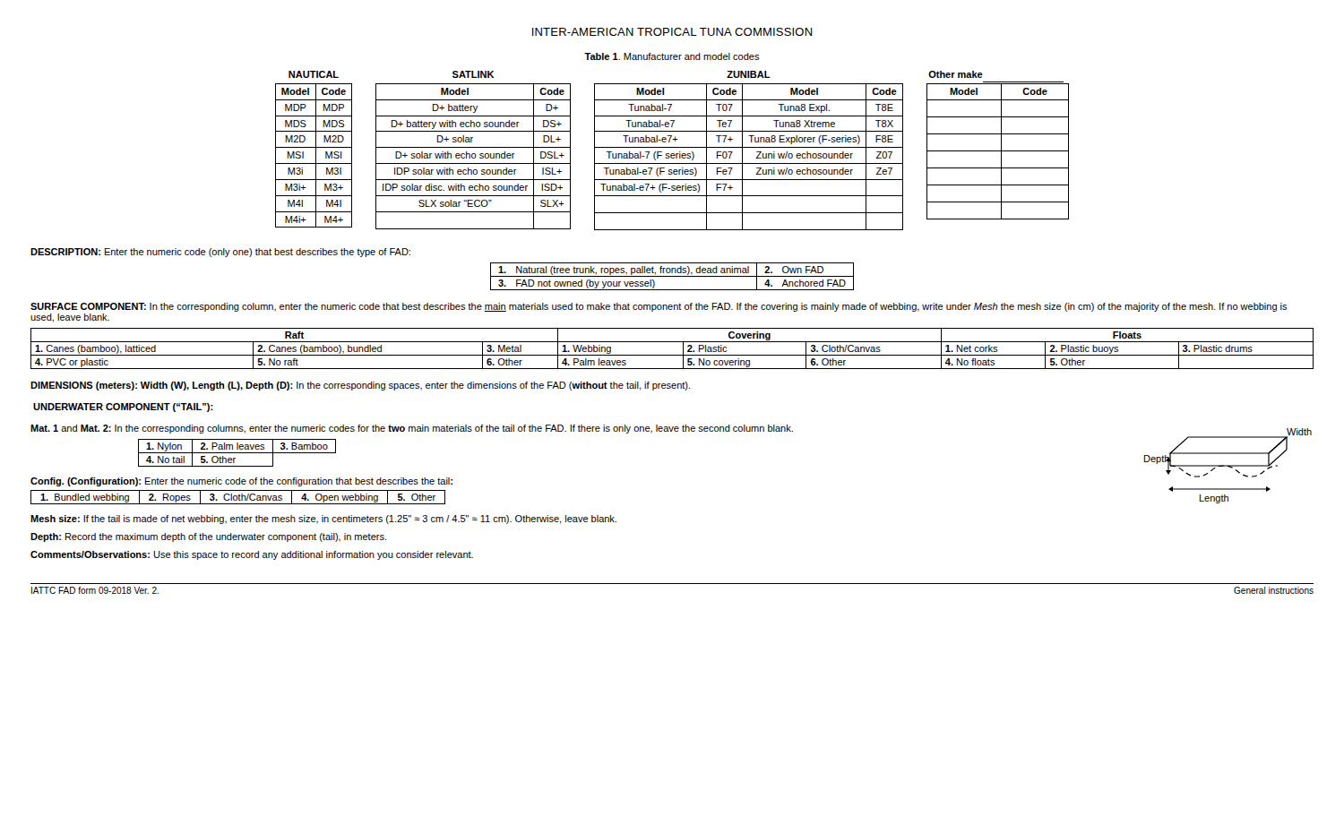INTER-AMERICAN TROPICAL TUNA COMMISSION
Table 1. Manufacturer and model codes
| NAUTICAL |
| Model | Code |
| MDP | MDP |
| MDS | MDS |
| M2D | M2D |
| MSI | MSI |
| M3i | M3I |
| M3i+ | M3+ |
| M4I | M4I |
| M4i+ | M4+ |
| SATLINK |
| Model | Code |
| D+ battery | D+ |
| D+ battery with echo sounder | DS+ |
| D+ solar | DL+ |
| D+ solar with echo sounder | DSL+ |
| IDP solar with echo sounder | ISL+ |
| IDP solar disc. with echo sounder | ISD+ |
| SLX solar “ECO” | SLX+ |
| ZUNIBAL |
| Model | Code | Model | Code |
| Tunabal-7 | T07 | Tuna8 Expl. | T8E |
| Tunabal-e7 | Te7 | Tuna8 Xtreme | T8X |
| Tunabal-e7+ | T7+ | Tuna8 Explorer (F-series) | F8E |
| Tunabal-7 (F series) | F07 | Zuni w/o echosounder | Z07 |
| Tunabal-e7 (F series) | Fe7 | Zuni w/o echosounder | Ze7 |
| Tunabal-e7+ (F-series) | F7+ | | |
| Other make |
| Model | Code |
DESCRIPTION: Enter the numeric code (only one) that best describes the type of FAD:
| 1. | Natural (tree trunk, ropes, pallet, fronds), dead animal | 2. | Own FAD |
| 3. | FAD not owned (by your vessel) | 4. | Anchored FAD |
SURFACE COMPONENT: In the corresponding column, enter the numeric code that best describes the main materials used to make that component of the FAD. If the covering is mainly made of webbing, write under Mesh the mesh size (in cm) of the majority of the mesh. If no webbing is used, leave blank.
| Raft | Covering | Floats |
| --- | --- | --- |
| 1. Canes (bamboo), latticed | 2. Canes (bamboo), bundled | 3. Metal | 1. Webbing | 2. Plastic | 3. Cloth/Canvas | 1. Net corks | 2. Plastic buoys | 3. Plastic drums |
| 4. PVC or plastic | 5. No raft | 6. Other | 4. Palm leaves | 5. No covering | 6. Other | 4. No floats | 5. Other | |
DIMENSIONS (meters): Width (W), Length (L), Depth (D): In the corresponding spaces, enter the dimensions of the FAD (without the tail, if present).
UNDERWATER COMPONENT (“TAIL”):
Mat. 1 and Mat. 2: In the corresponding columns, enter the numeric codes for the two main materials of the tail of the FAD. If there is only one, leave the second column blank.
| 1. Nylon | 2. Palm leaves | 3. Bamboo |
| 4. No tail | 5. Other | |
Config. (Configuration): Enter the numeric code of the configuration that best describes the tail:
| 1. Bundled webbing | 2. Ropes | 3. Cloth/Canvas | 4. Open webbing | 5. Other |
Mesh size: If the tail is made of net webbing, enter the mesh size, in centimeters (1.25" ≈ 3 cm / 4.5" ≈ 11 cm). Otherwise, leave blank.
Depth: Record the maximum depth of the underwater component (tail), in meters.
Comments/Observations: Use this space to record any additional information you consider relevant.
Depth Width Length
IATTC FAD form 09-2018 Ver. 2. General instructions